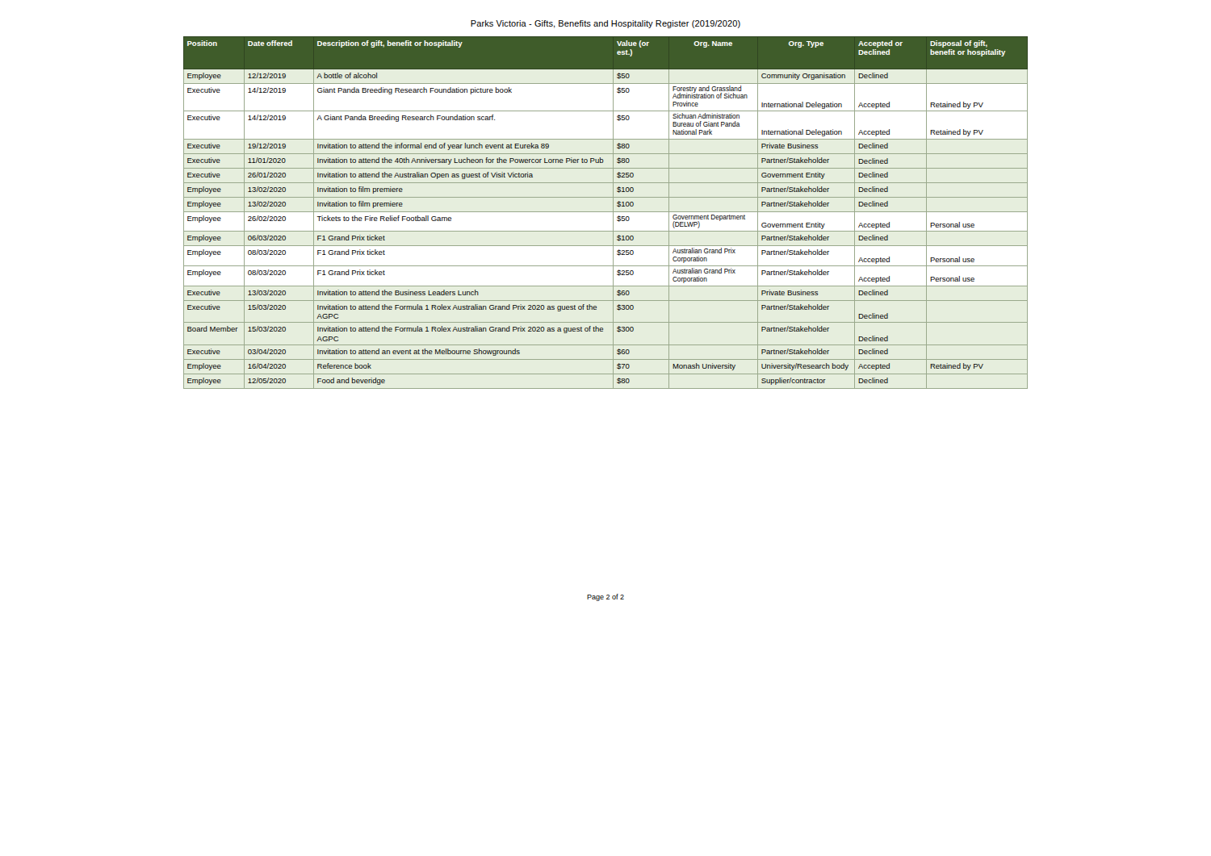Parks Victoria - Gifts, Benefits and Hospitality Register (2019/2020)
| Position | Date offered | Description of gift, benefit or hospitality | Value (or est.) | Org. Name | Org. Type | Accepted or Declined | Disposal of gift, benefit or hospitality |
| --- | --- | --- | --- | --- | --- | --- | --- |
| Employee | 12/12/2019 | A bottle of alcohol | $50 | | Community Organisation | Declined | |
| Executive | 14/12/2019 | Giant Panda Breeding Research Foundation picture book | $50 | Forestry and Grassland Administration of Sichuan Province | International Delegation | Accepted | Retained by PV |
| Executive | 14/12/2019 | A Giant Panda Breeding Research Foundation scarf. | $50 | Sichuan Administration Bureau of Giant Panda National Park | International Delegation | Accepted | Retained by PV |
| Executive | 19/12/2019 | Invitation to attend the informal end of year lunch event at Eureka 89 | $80 | | Private Business | Declined | |
| Executive | 11/01/2020 | Invitation to attend the 40th Anniversary Lucheon for the Powercor Lorne Pier to Pub | $80 | | Partner/Stakeholder | Declined | |
| Executive | 26/01/2020 | Invitation to attend the Australian Open as guest of Visit Victoria | $250 | | Government Entity | Declined | |
| Employee | 13/02/2020 | Invitation to film premiere | $100 | | Partner/Stakeholder | Declined | |
| Employee | 13/02/2020 | Invitation to film premiere | $100 | | Partner/Stakeholder | Declined | |
| Employee | 26/02/2020 | Tickets to the Fire Relief Football Game | $50 | Government Department (DELWP) | Government Entity | Accepted | Personal use |
| Employee | 06/03/2020 | F1 Grand Prix ticket | $100 | | Partner/Stakeholder | Declined | |
| Employee | 08/03/2020 | F1 Grand Prix ticket | $250 | Australian Grand Prix Corporation | Partner/Stakeholder | Accepted | Personal use |
| Employee | 08/03/2020 | F1 Grand Prix ticket | $250 | Australian Grand Prix Corporation | Partner/Stakeholder | Accepted | Personal use |
| Executive | 13/03/2020 | Invitation to attend the Business Leaders Lunch | $60 | | Private Business | Declined | |
| Executive | 15/03/2020 | Invitation to attend the Formula 1 Rolex Australian Grand Prix 2020 as guest of the AGPC | $300 | | Partner/Stakeholder | Declined | |
| Board Member | 15/03/2020 | Invitation to attend the Formula 1 Rolex Australian Grand Prix 2020 as a guest of the AGPC | $300 | | Partner/Stakeholder | Declined | |
| Executive | 03/04/2020 | Invitation to attend an event at the Melbourne Showgrounds | $60 | | Partner/Stakeholder | Declined | |
| Employee | 16/04/2020 | Reference book | $70 | Monash University | University/Research body | Accepted | Retained by PV |
| Employee | 12/05/2020 | Food and beveridge | $80 | | Supplier/contractor | Declined | |
Page 2 of 2